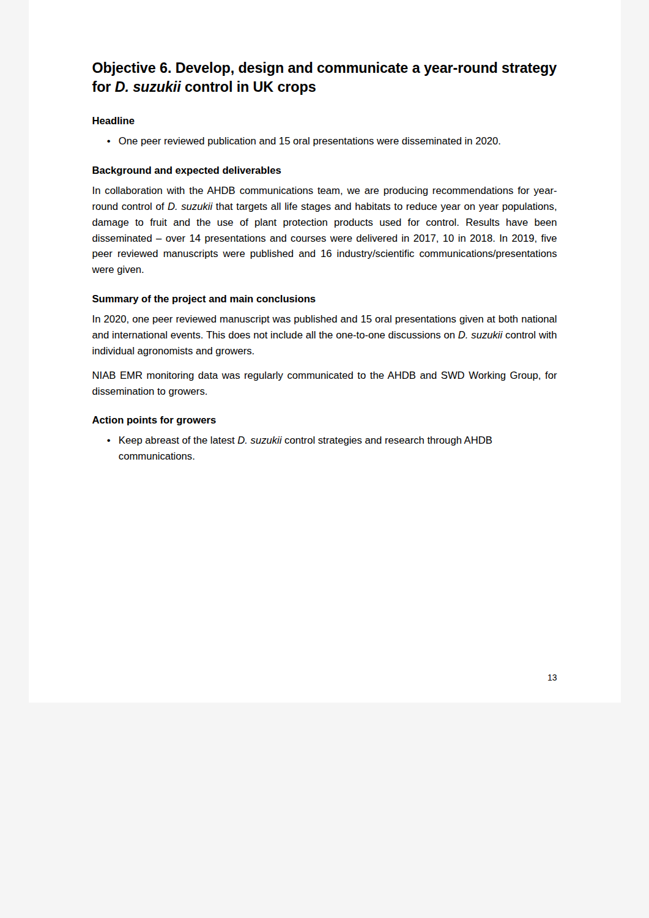Objective 6. Develop, design and communicate a year-round strategy for D. suzukii control in UK crops
Headline
One peer reviewed publication and 15 oral presentations were disseminated in 2020.
Background and expected deliverables
In collaboration with the AHDB communications team, we are producing recommendations for year-round control of D. suzukii that targets all life stages and habitats to reduce year on year populations, damage to fruit and the use of plant protection products used for control. Results have been disseminated – over 14 presentations and courses were delivered in 2017, 10 in 2018. In 2019, five peer reviewed manuscripts were published and 16 industry/scientific communications/presentations were given.
Summary of the project and main conclusions
In 2020, one peer reviewed manuscript was published and 15 oral presentations given at both national and international events. This does not include all the one-to-one discussions on D. suzukii control with individual agronomists and growers.
NIAB EMR monitoring data was regularly communicated to the AHDB and SWD Working Group, for dissemination to growers.
Action points for growers
Keep abreast of the latest D. suzukii control strategies and research through AHDB communications.
13